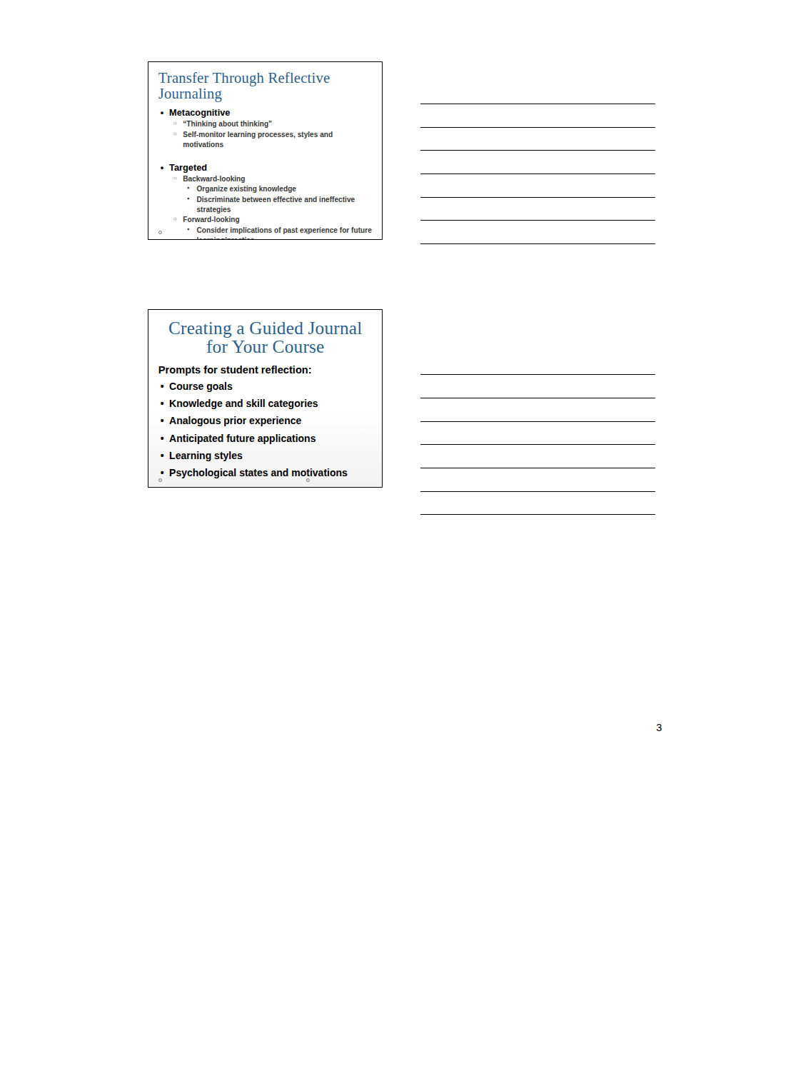Transfer Through Reflective Journaling
Metacognitive
“Thinking about thinking”
Self-monitor learning processes, styles and motivations
Targeted
Backward-looking
Organize existing knowledge
Discriminate between effective and ineffective strategies
Forward-looking
Consider implications of past experience for future learning/practice
Engage in more effective planning and goal setting
Creating a Guided Journal
for Your Course
Prompts for student reflection:
Course goals
Knowledge and skill categories
Analogous prior experience
Anticipated future applications
Learning styles
Psychological states and motivations
3